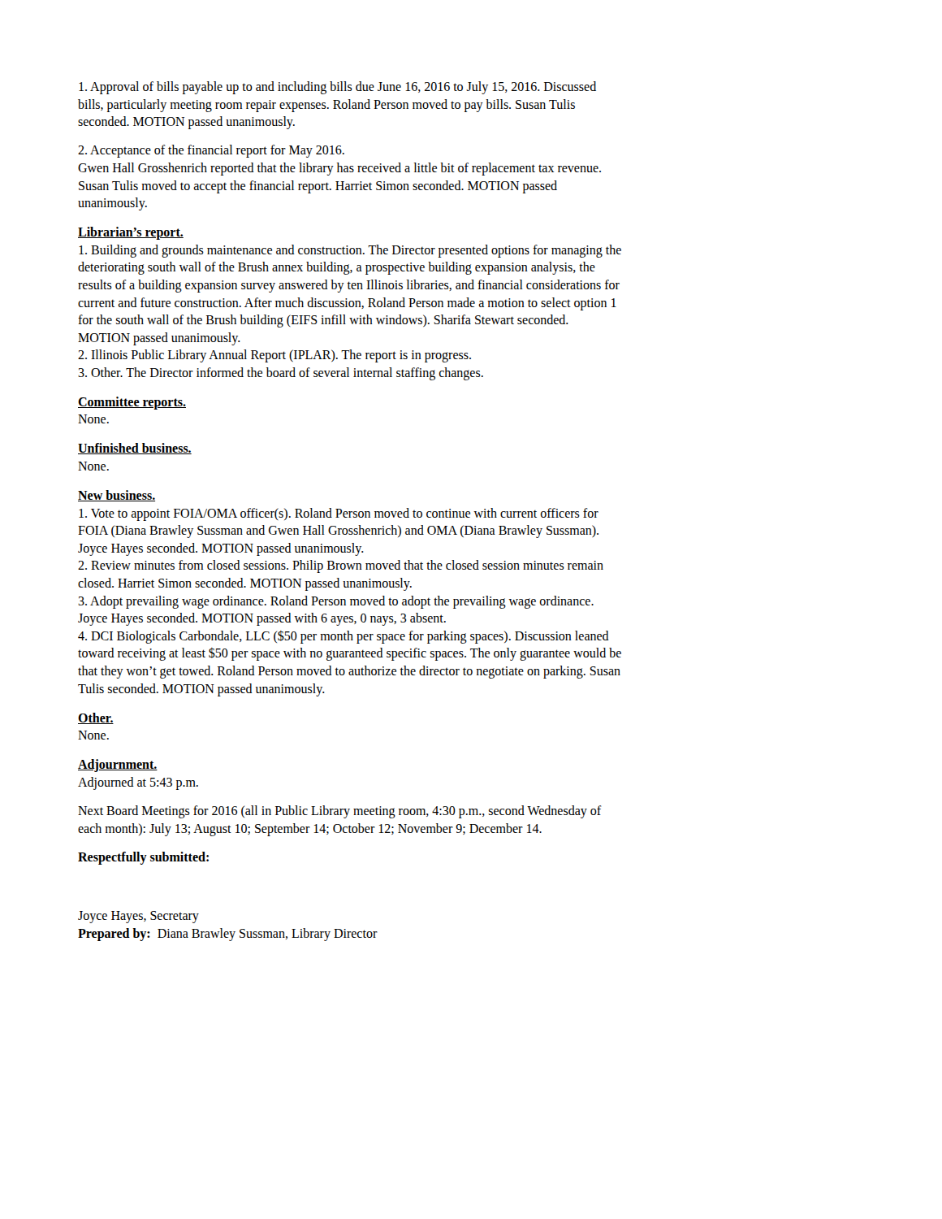1. Approval of bills payable up to and including bills due June 16, 2016 to July 15, 2016. Discussed bills, particularly meeting room repair expenses. Roland Person moved to pay bills. Susan Tulis seconded. MOTION passed unanimously.
2. Acceptance of the financial report for May 2016.
Gwen Hall Grosshenrich reported that the library has received a little bit of replacement tax revenue. Susan Tulis moved to accept the financial report. Harriet Simon seconded. MOTION passed unanimously.
Librarian’s report.
1. Building and grounds maintenance and construction. The Director presented options for managing the deteriorating south wall of the Brush annex building, a prospective building expansion analysis, the results of a building expansion survey answered by ten Illinois libraries, and financial considerations for current and future construction. After much discussion, Roland Person made a motion to select option 1 for the south wall of the Brush building (EIFS infill with windows). Sharifa Stewart seconded. MOTION passed unanimously.
2. Illinois Public Library Annual Report (IPLAR). The report is in progress.
3. Other. The Director informed the board of several internal staffing changes.
Committee reports.
None.
Unfinished business.
None.
New business.
1. Vote to appoint FOIA/OMA officer(s). Roland Person moved to continue with current officers for FOIA (Diana Brawley Sussman and Gwen Hall Grosshenrich) and OMA (Diana Brawley Sussman). Joyce Hayes seconded. MOTION passed unanimously.
2. Review minutes from closed sessions. Philip Brown moved that the closed session minutes remain closed. Harriet Simon seconded. MOTION passed unanimously.
3. Adopt prevailing wage ordinance. Roland Person moved to adopt the prevailing wage ordinance. Joyce Hayes seconded. MOTION passed with 6 ayes, 0 nays, 3 absent.
4. DCI Biologicals Carbondale, LLC ($50 per month per space for parking spaces). Discussion leaned toward receiving at least $50 per space with no guaranteed specific spaces. The only guarantee would be that they won’t get towed. Roland Person moved to authorize the director to negotiate on parking. Susan Tulis seconded. MOTION passed unanimously.
Other.
None.
Adjournment.
Adjourned at 5:43 p.m.
Next Board Meetings for 2016 (all in Public Library meeting room, 4:30 p.m., second Wednesday of each month): July 13; August 10; September 14; October 12; November 9; December 14.
Respectfully submitted:
Joyce Hayes, Secretary
Prepared by: Diana Brawley Sussman, Library Director